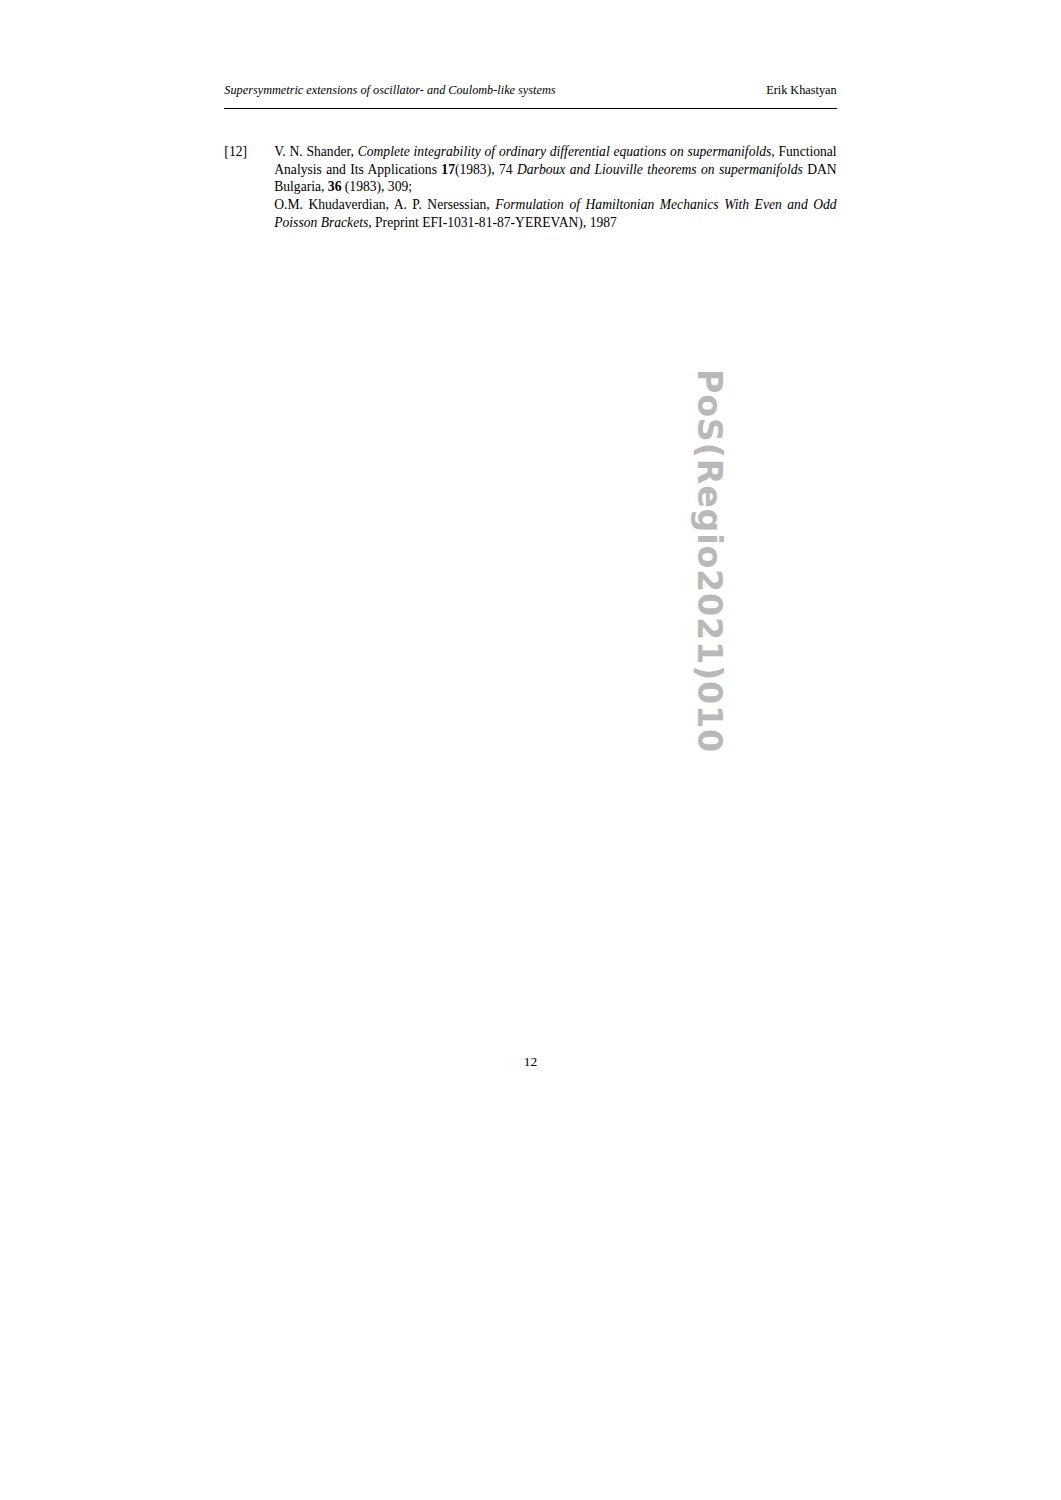Supersymmetric extensions of oscillator- and Coulomb-like systems
Erik Khastyan
[12]
V. N. Shander, Complete integrability of ordinary differential equations on supermanifolds, Functional Analysis and Its Applications 17(1983), 74 Darboux and Liouville theorems on supermanifolds DAN Bulgaria, 36 (1983), 309;
O.M. Khudaverdian, A. P. Nersessian, Formulation of Hamiltonian Mechanics With Even and Odd Poisson Brackets, Preprint EFI-1031-81-87-YEREVAN), 1987
PoS(Regio2021)010
12